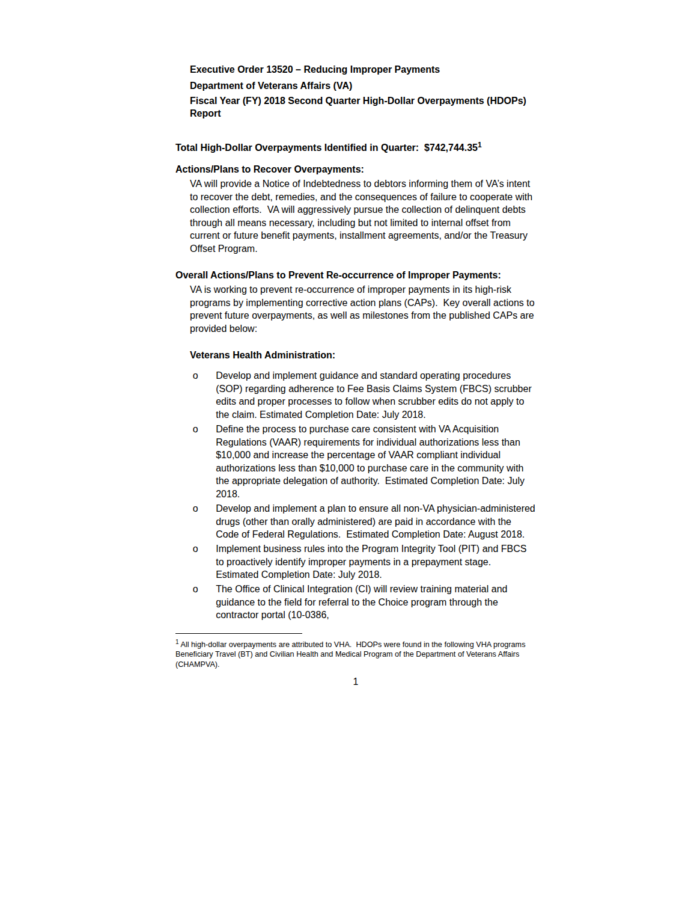Executive Order 13520 – Reducing Improper Payments
Department of Veterans Affairs (VA)
Fiscal Year (FY) 2018 Second Quarter High-Dollar Overpayments (HDOPs)
Report
Total High-Dollar Overpayments Identified in Quarter: $742,744.351
Actions/Plans to Recover Overpayments:
VA will provide a Notice of Indebtedness to debtors informing them of VA’s intent to recover the debt, remedies, and the consequences of failure to cooperate with collection efforts. VA will aggressively pursue the collection of delinquent debts through all means necessary, including but not limited to internal offset from current or future benefit payments, installment agreements, and/or the Treasury Offset Program.
Overall Actions/Plans to Prevent Re-occurrence of Improper Payments:
VA is working to prevent re-occurrence of improper payments in its high-risk programs by implementing corrective action plans (CAPs). Key overall actions to prevent future overpayments, as well as milestones from the published CAPs are provided below:
Veterans Health Administration:
Develop and implement guidance and standard operating procedures (SOP) regarding adherence to Fee Basis Claims System (FBCS) scrubber edits and proper processes to follow when scrubber edits do not apply to the claim. Estimated Completion Date: July 2018.
Define the process to purchase care consistent with VA Acquisition Regulations (VAAR) requirements for individual authorizations less than $10,000 and increase the percentage of VAAR compliant individual authorizations less than $10,000 to purchase care in the community with the appropriate delegation of authority. Estimated Completion Date: July 2018.
Develop and implement a plan to ensure all non-VA physician-administered drugs (other than orally administered) are paid in accordance with the Code of Federal Regulations. Estimated Completion Date: August 2018.
Implement business rules into the Program Integrity Tool (PIT) and FBCS to proactively identify improper payments in a prepayment stage. Estimated Completion Date: July 2018.
The Office of Clinical Integration (CI) will review training material and guidance to the field for referral to the Choice program through the contractor portal (10-0386,
1 All high-dollar overpayments are attributed to VHA. HDOPs were found in the following VHA programs Beneficiary Travel (BT) and Civilian Health and Medical Program of the Department of Veterans Affairs (CHAMPVA).
1